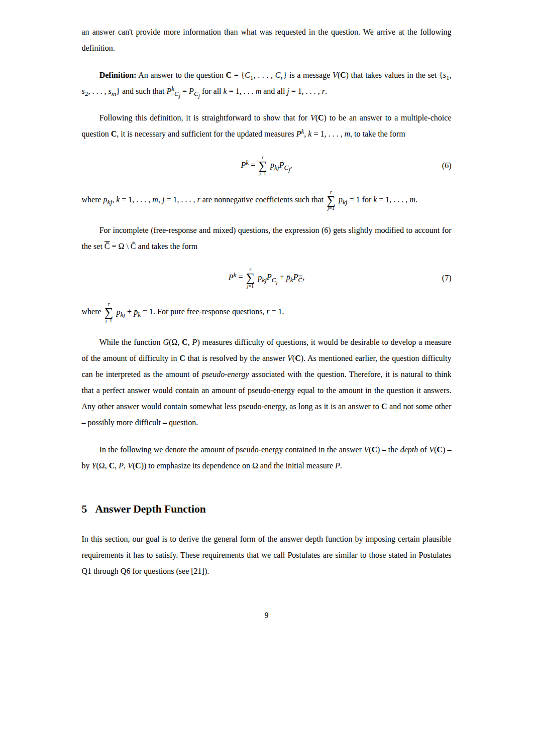an answer can't provide more information than what was requested in the question. We arrive at the following definition.
Definition: An answer to the question C = {C1, . . . , Cr} is a message V(C) that takes values in the set {s1, s2, . . . , sm} and such that PkCj = PCj for all k = 1, . . . m and all j = 1, . . . , r.
Following this definition, it is straightforward to show that for V(C) to be an answer to a multiple-choice question C, it is necessary and sufficient for the updated measures Pk, k = 1, . . . , m, to take the form
Pk = r∑j=1 pkj PCj, (6)
where pkj, k = 1, . . . , m, j = 1, . . . , r are nonnegative coefficients such that r∑j=1 pkj = 1 for k = 1, . . . , m.
For incomplete (free-response and mixed) questions, the expression (6) gets slightly modified to account for the set Ĉ = Ω \ Ĉ and takes the form
Pk = r∑j=1 pkj PCj + p̄k PĈ, (7)
where r∑j=1 pkj + p̄k = 1. For pure free-response questions, r = 1.
While the function G(Ω, C, P) measures difficulty of questions, it would be desirable to develop a measure of the amount of difficulty in C that is resolved by the answer V(C). As mentioned earlier, the question difficulty can be interpreted as the amount of pseudo-energy associated with the question. Therefore, it is natural to think that a perfect answer would contain an amount of pseudo-energy equal to the amount in the question it answers. Any other answer would contain somewhat less pseudo-energy, as long as it is an answer to C and not some other – possibly more difficult – question.
In the following we denote the amount of pseudo-energy contained in the answer V(C) – the depth of V(C) – by Y(Ω, C, P, V(C)) to emphasize its dependence on Ω and the initial measure P.
5 Answer Depth Function
In this section, our goal is to derive the general form of the answer depth function by imposing certain plausible requirements it has to satisfy. These requirements that we call Postulates are similar to those stated in Postulates Q1 through Q6 for questions (see [21]).
9